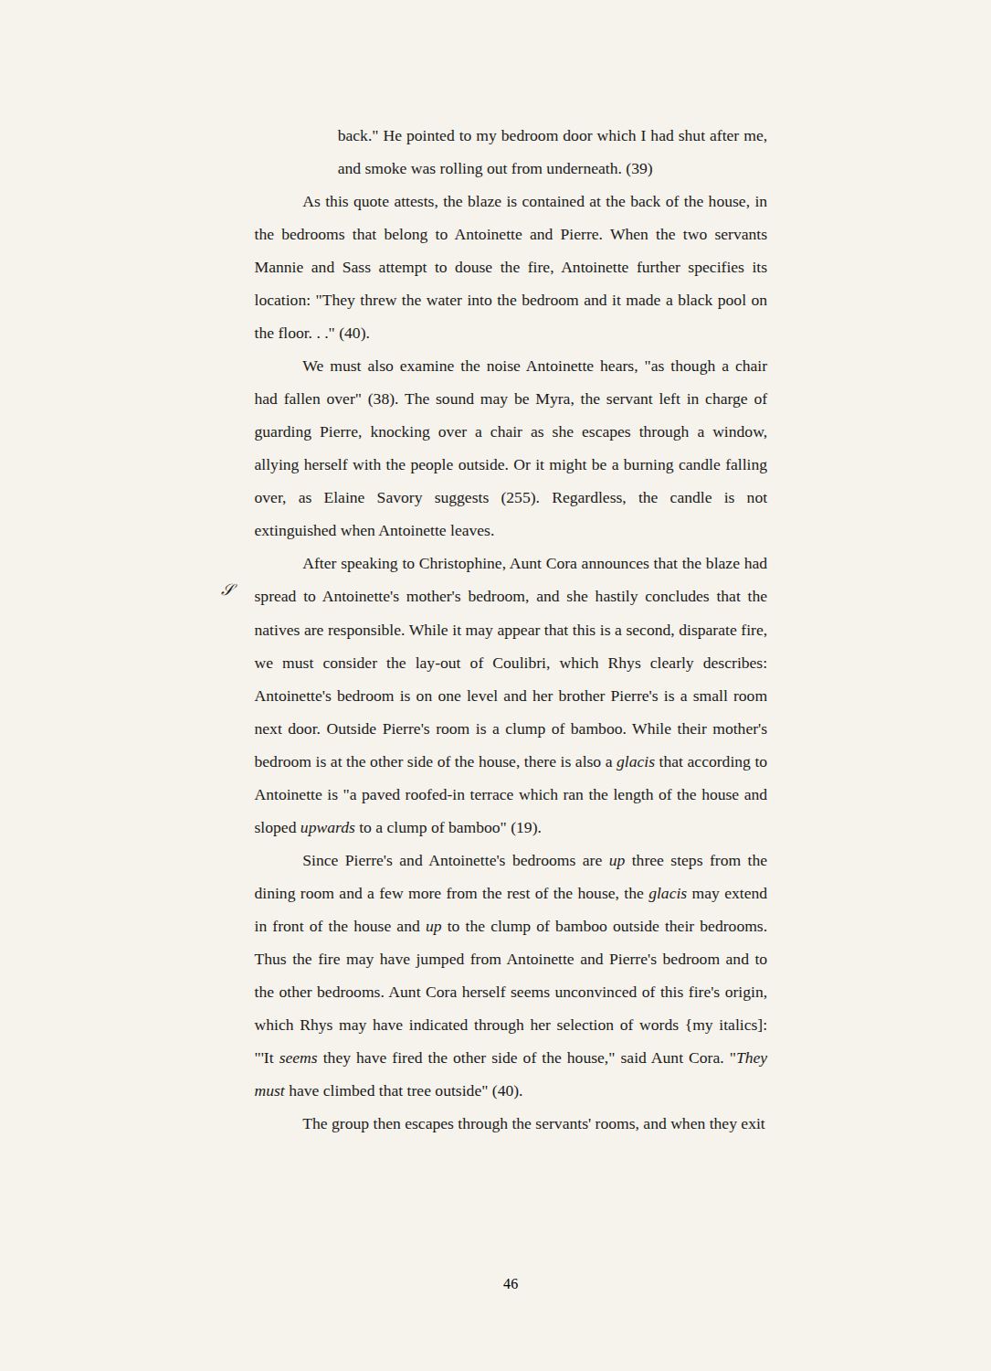back." He pointed to my bedroom door which I had shut after me, and smoke was rolling out from underneath. (39)
As this quote attests, the blaze is contained at the back of the house, in the bedrooms that belong to Antoinette and Pierre. When the two servants Mannie and Sass attempt to douse the fire, Antoinette further specifies its location: "They threw the water into the bedroom and it made a black pool on the floor. . ." (40).
We must also examine the noise Antoinette hears, "as though a chair had fallen over" (38). The sound may be Myra, the servant left in charge of guarding Pierre, knocking over a chair as she escapes through a window, allying herself with the people outside. Or it might be a burning candle falling over, as Elaine Savory suggests (255). Regardless, the candle is not extinguished when Antoinette leaves.
After speaking to Christophine, Aunt Cora announces that the blaze had spread to Antoinette's mother's bedroom, and she hastily concludes that the natives are responsible. While it may appear that this is a second, disparate fire, we must consider the lay-out of Coulibri, which Rhys clearly describes: Antoinette's bedroom is on one level and her brother Pierre's is a small room next door. Outside Pierre's room is a clump of bamboo. While their mother's bedroom is at the other side of the house, there is also a glacis that according to Antoinette is "a paved roofed-in terrace which ran the length of the house and sloped upwards to a clump of bamboo" (19).
Since Pierre's and Antoinette's bedrooms are up three steps from the dining room and a few more from the rest of the house, the glacis may extend in front of the house and up to the clump of bamboo outside their bedrooms. Thus the fire may have jumped from Antoinette and Pierre's bedroom and to the other bedrooms. Aunt Cora herself seems unconvinced of this fire's origin, which Rhys may have indicated through her selection of words {my italics]: "'It seems they have fired the other side of the house," said Aunt Cora. "They must have climbed that tree outside" (40).
The group then escapes through the servants' rooms, and when they exit
𝒮
46